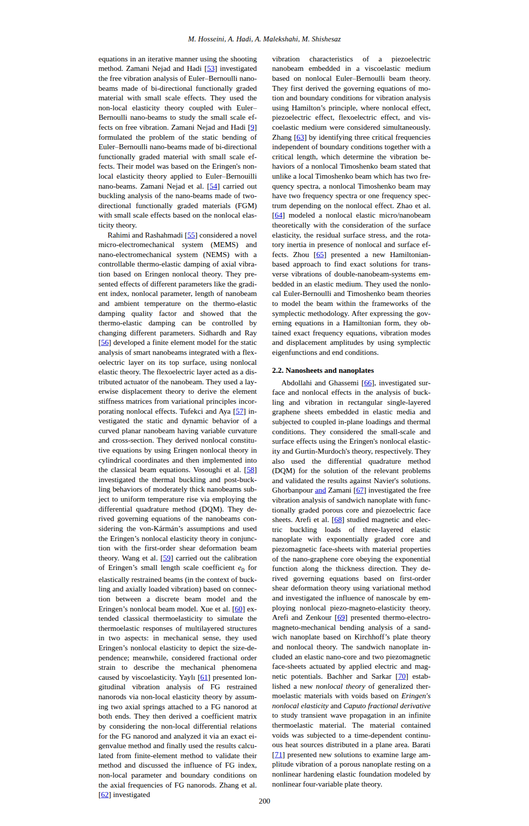M. Hosseini, A. Hadi, A. Malekshahi, M. Shishesaz
equations in an iterative manner using the shooting method. Zamani Nejad and Hadi [53] investigated the free vibration analysis of Euler–Bernoulli nano-beams made of bi-directional functionally graded material with small scale effects. They used the non-local elasticity theory coupled with Euler–Bernoulli nano-beams to study the small scale effects on free vibration. Zamani Nejad and Hadi [9] formulated the problem of the static bending of Euler–Bernoulli nano-beams made of bi-directional functionally graded material with small scale effects. Their model was based on the Eringen's nonlocal elasticity theory applied to Euler–Bernouilli nano-beams. Zamani Nejad et al. [54] carried out buckling analysis of the nano-beams made of two-directional functionally graded materials (FGM) with small scale effects based on the nonlocal elasticity theory.
Rahimi and Rashahmadi [55] considered a novel micro-electromechanical system (MEMS) and nano-electromechanical system (NEMS) with a controllable thermo-elastic damping of axial vibration based on Eringen nonlocal theory. They presented effects of different parameters like the gradient index, nonlocal parameter, length of nanobeam and ambient temperature on the thermo-elastic damping quality factor and showed that the thermo-elastic damping can be controlled by changing different parameters. Sidhardh and Ray [56] developed a finite element model for the static analysis of smart nanobeams integrated with a flexoelectric layer on its top surface, using nonlocal elastic theory. The flexoelectric layer acted as a distributed actuator of the nanobeam. They used a layerwise displacement theory to derive the element stiffness matrices from variational principles incorporating nonlocal effects. Tufekci and Aya [57] investigated the static and dynamic behavior of a curved planar nanobeam having variable curvature and cross-section. They derived nonlocal constitutive equations by using Eringen nonlocal theory in cylindrical coordinates and then implemented into the classical beam equations. Vosoughi et al. [58] investigated the thermal buckling and post-buckling behaviors of moderately thick nanobeams subject to uniform temperature rise via employing the differential quadrature method (DQM). They derived governing equations of the nanobeams considering the von-Kármán’s assumptions and used the Eringen’s nonlocal elasticity theory in conjunction with the first-order shear deformation beam theory. Wang et al. [59] carried out the calibration of Eringen’s small length scale coefficient e0 for elastically restrained beams (in the context of buckling and axially loaded vibration) based on connection between a discrete beam model and the Eringen’s nonlocal beam model. Xue et al. [60] extended classical thermoelasticity to simulate the thermoelastic responses of multilayered structures in two aspects: in mechanical sense, they used Eringen’s nonlocal elasticity to depict the size-dependence; meanwhile, considered fractional order strain to describe the mechanical phenomena caused by viscoelasticity. Yaylı [61] presented longitudinal vibration analysis of FG restrained nanorods via non-local elasticity theory by assuming two axial springs attached to a FG nanorod at both ends. They then derived a coefficient matrix by considering the non-local differential relations for the FG nanorod and analyzed it via an exact eigenvalue method and finally used the results calculated from finite-element method to validate their method and discussed the influence of FG index, non-local parameter and boundary conditions on the axial frequencies of FG nanorods. Zhang et al. [62] investigated
vibration characteristics of a piezoelectric nanobeam embedded in a viscoelastic medium based on nonlocal Euler–Bernoulli beam theory. They first derived the governing equations of motion and boundary conditions for vibration analysis using Hamilton’s principle, where nonlocal effect, piezoelectric effect, flexoelectric effect, and viscoelastic medium were considered simultaneously. Zhang [63] by identifying three critical frequencies independent of boundary conditions together with a critical length, which determine the vibration behaviors of a nonlocal Timoshenko beam stated that unlike a local Timoshenko beam which has two frequency spectra, a nonlocal Timoshenko beam may have two frequency spectra or one frequency spectrum depending on the nonlocal effect. Zhao et al. [64] modeled a nonlocal elastic micro/nanobeam theoretically with the consideration of the surface elasticity, the residual surface stress, and the rotatory inertia in presence of nonlocal and surface effects. Zhou [65] presented a new Hamiltonian-based approach to find exact solutions for transverse vibrations of double-nanobeam-systems embedded in an elastic medium. They used the nonlocal Euler-Bernoulli and Timoshenko beam theories to model the beam within the frameworks of the symplectic methodology. After expressing the governing equations in a Hamiltonian form, they obtained exact frequency equations, vibration modes and displacement amplitudes by using symplectic eigenfunctions and end conditions.
2.2. Nanosheets and nanoplates
Abdollahi and Ghassemi [66], investigated surface and nonlocal effects in the analysis of buckling and vibration in rectangular single-layered graphene sheets embedded in elastic media and subjected to coupled in-plane loadings and thermal conditions. They considered the small-scale and surface effects using the Eringen's nonlocal elasticity and Gurtin-Murdoch's theory, respectively. They also used the differential quadrature method (DQM) for the solution of the relevant problems and validated the results against Navier's solutions. Ghorbanpour and Zamani [67] investigated the free vibration analysis of sandwich nanoplate with functionally graded porous core and piezoelectric face sheets. Arefi et al. [68] studied magnetic and electric buckling loads of three-layered elastic nanoplate with exponentially graded core and piezomagnetic face-sheets with material properties of the nano-graphene core obeying the exponential function along the thickness direction. They derived governing equations based on first-order shear deformation theory using variational method and investigated the influence of nanoscale by employing nonlocal piezo-magneto-elasticity theory. Arefi and Zenkour [69] presented thermo-electro-magneto-mechanical bending analysis of a sandwich nanoplate based on Kirchhoff’s plate theory and nonlocal theory. The sandwich nanoplate included an elastic nano-core and two piezomagnetic face-sheets actuated by applied electric and magnetic potentials. Bachher and Sarkar [70] established a new nonlocal theory of generalized thermoelastic materials with voids based on Eringen's nonlocal elasticity and Caputo fractional derivative to study transient wave propagation in an infinite thermoelastic material. The material contained voids was subjected to a time-dependent continuous heat sources distributed in a plane area. Barati [71] presented new solutions to examine large amplitude vibration of a porous nanoplate resting on a nonlinear hardening elastic foundation modeled by nonlinear four-variable plate theory.
200